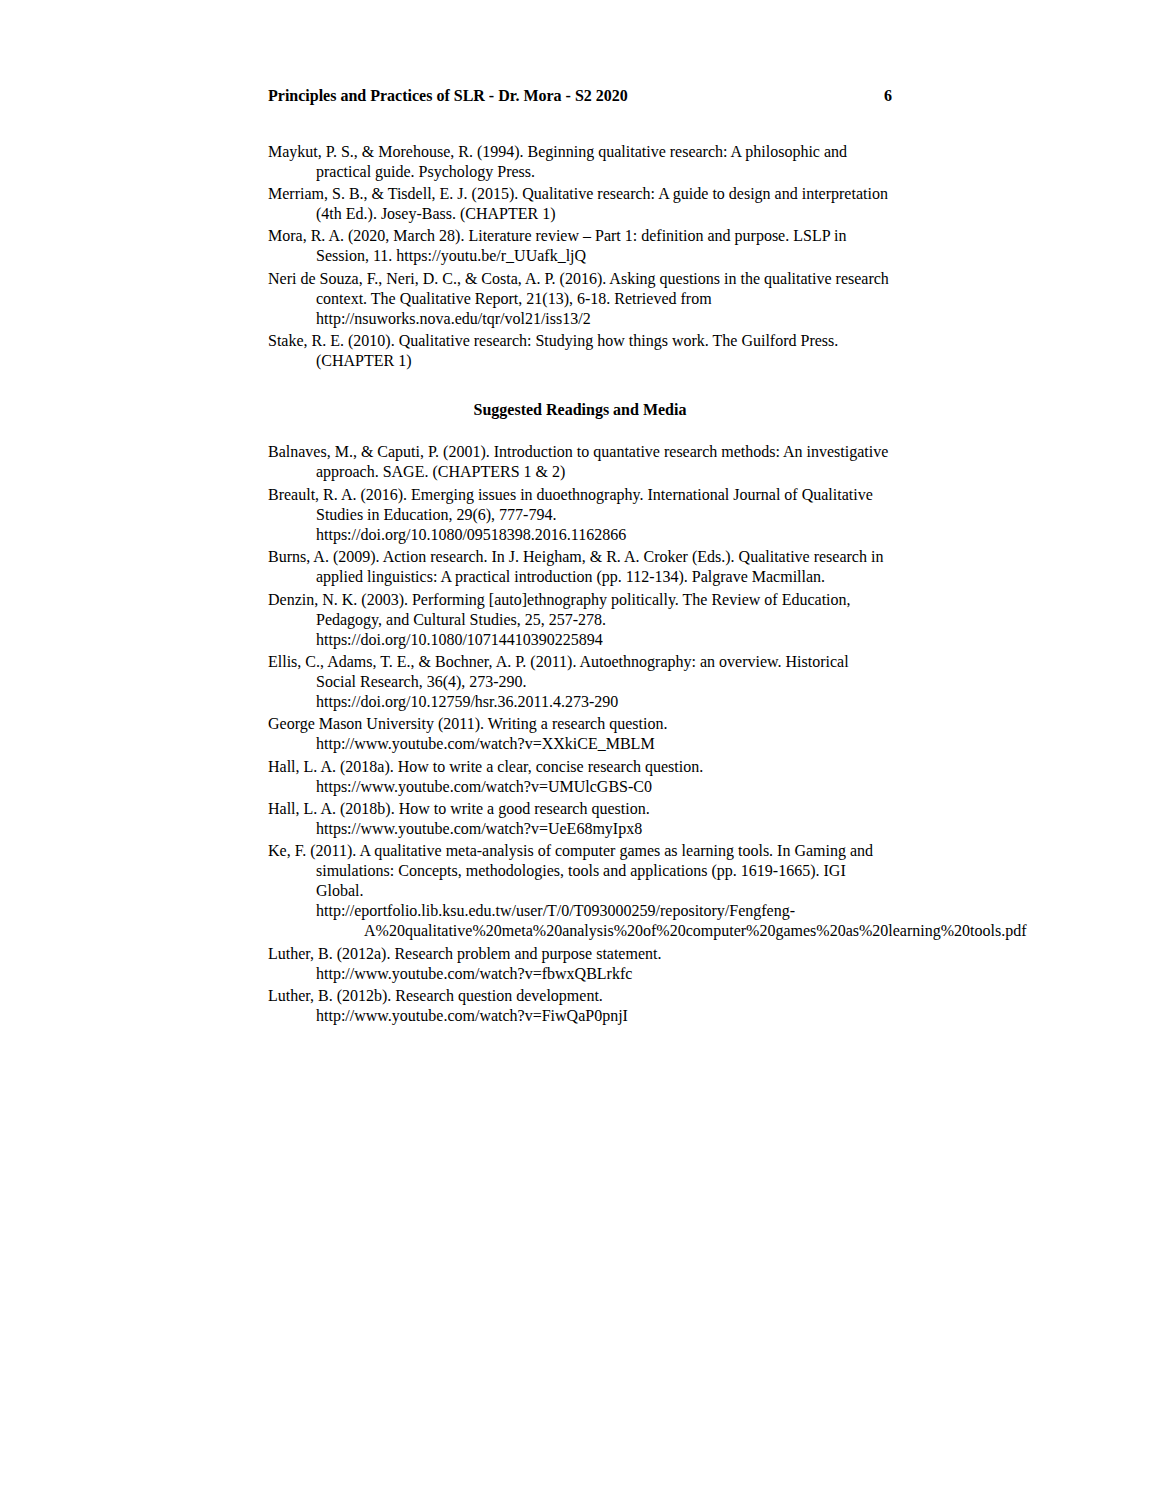Principles and Practices of SLR - Dr. Mora - S2 2020 6
Maykut, P. S., & Morehouse, R. (1994). Beginning qualitative research: A philosophic and practical guide. Psychology Press.
Merriam, S. B., & Tisdell, E. J. (2015). Qualitative research: A guide to design and interpretation (4th Ed.). Josey-Bass. (CHAPTER 1)
Mora, R. A. (2020, March 28). Literature review – Part 1: definition and purpose. LSLP in Session, 11. https://youtu.be/r_UUafk_ljQ
Neri de Souza, F., Neri, D. C., & Costa, A. P. (2016). Asking questions in the qualitative research context. The Qualitative Report, 21(13), 6-18. Retrieved from http://nsuworks.nova.edu/tqr/vol21/iss13/2
Stake, R. E. (2010). Qualitative research: Studying how things work. The Guilford Press. (CHAPTER 1)
Suggested Readings and Media
Balnaves, M., & Caputi, P. (2001). Introduction to quantative research methods: An investigative approach. SAGE. (CHAPTERS 1 & 2)
Breault, R. A. (2016). Emerging issues in duoethnography. International Journal of Qualitative Studies in Education, 29(6), 777-794. https://doi.org/10.1080/09518398.2016.1162866
Burns, A. (2009). Action research. In J. Heigham, & R. A. Croker (Eds.). Qualitative research in applied linguistics: A practical introduction (pp. 112-134). Palgrave Macmillan.
Denzin, N. K. (2003). Performing [auto]ethnography politically. The Review of Education, Pedagogy, and Cultural Studies, 25, 257-278. https://doi.org/10.1080/10714410390225894
Ellis, C., Adams, T. E., & Bochner, A. P. (2011). Autoethnography: an overview. Historical Social Research, 36(4), 273-290. https://doi.org/10.12759/hsr.36.2011.4.273-290
George Mason University (2011). Writing a research question. http://www.youtube.com/watch?v=XXkiCE_MBLM
Hall, L. A. (2018a). How to write a clear, concise research question. https://www.youtube.com/watch?v=UMUlcGBS-C0
Hall, L. A. (2018b). How to write a good research question. https://www.youtube.com/watch?v=UeE68myIpx8
Ke, F. (2011). A qualitative meta-analysis of computer games as learning tools. In Gaming and simulations: Concepts, methodologies, tools and applications (pp. 1619-1665). IGI Global. http://eportfolio.lib.ksu.edu.tw/user/T/0/T093000259/repository/Fengfeng-A%20qualitative%20meta%20analysis%20of%20computer%20games%20as%20learning%20tools.pdf
Luther, B. (2012a). Research problem and purpose statement. http://www.youtube.com/watch?v=fbwxQBLrkfc
Luther, B. (2012b). Research question development. http://www.youtube.com/watch?v=FiwQaP0pnjI